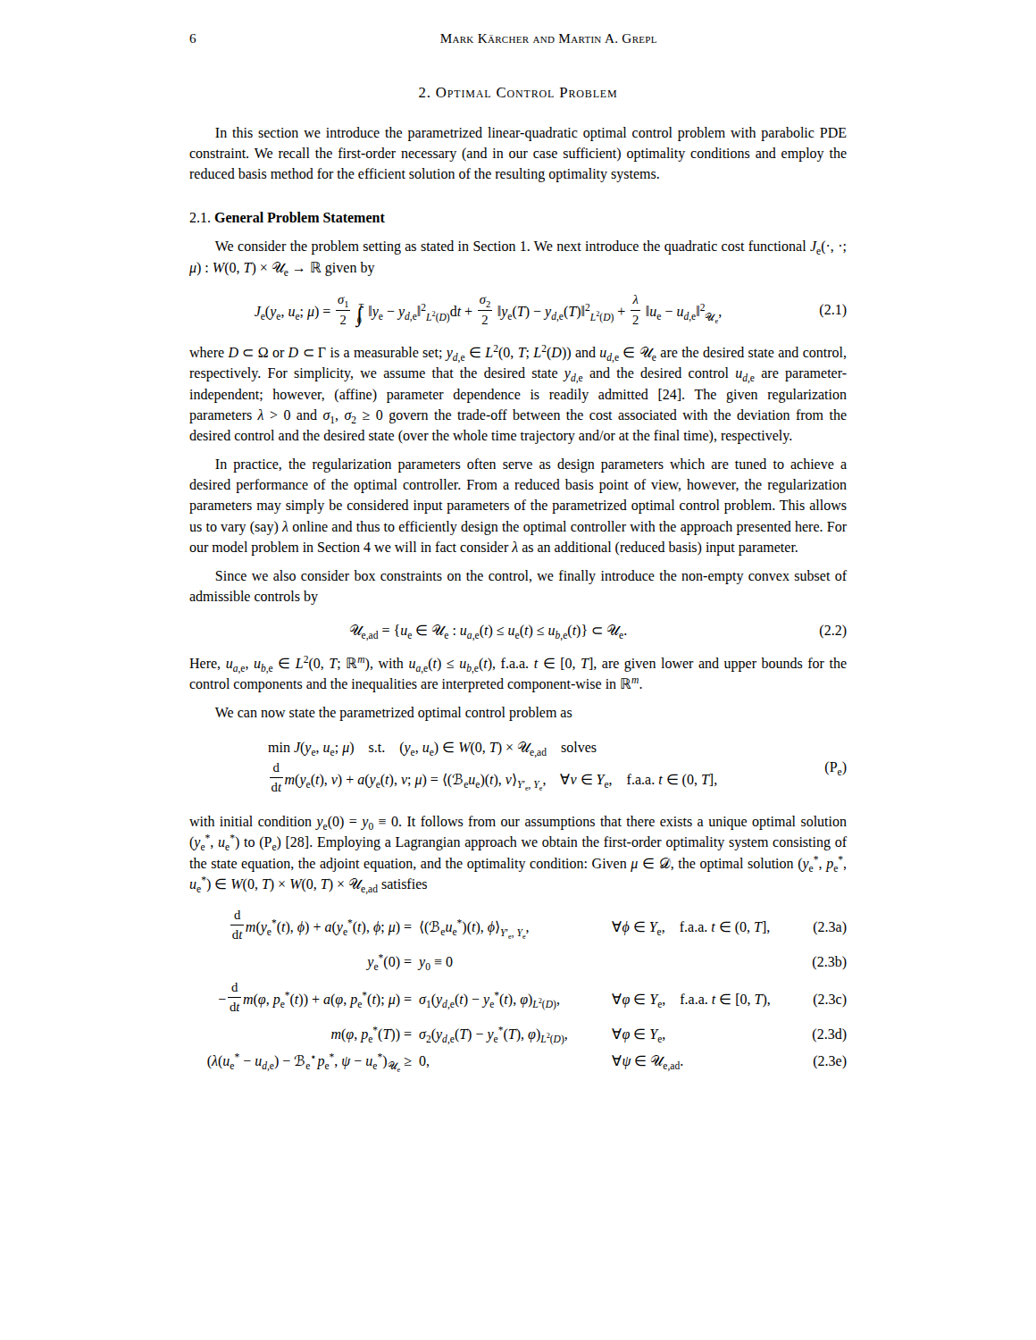6 Mark Kärcher and Martin A. Grepl
2. Optimal Control Problem
In this section we introduce the parametrized linear-quadratic optimal control problem with parabolic PDE constraint. We recall the first-order necessary (and in our case sufficient) optimality conditions and employ the reduced basis method for the efficient solution of the resulting optimality systems.
2.1. General Problem Statement
We consider the problem setting as stated in Section 1. We next introduce the quadratic cost functional Je(·, ·; μ) : W(0, T) × 𝒰e → ℝ given by
Je(ye, ue; μ) = σ12 ∫T 0 ‖ye − yd,e‖2L2(D) dt + σ22 ‖ye(T) − yd,e(T)‖2L2(D) + λ 2 ‖ue − ud,e‖2𝒰e,
(2.1)
where D ⊂ Ω or D ⊂ Γ is a measurable set; yd,e ∈ L2(0, T; L2(D)) and ud,e ∈ 𝒰e are the desired state and control, respectively. For simplicity, we assume that the desired state yd,e and the desired control ud,e are parameter-independent; however, (affine) parameter dependence is readily admitted [24]. The given regularization parameters λ > 0 and σ1, σ2 ≥ 0 govern the trade-off between the cost associated with the deviation from the desired control and the desired state (over the whole time trajectory and/or at the final time), respectively.
In practice, the regularization parameters often serve as design parameters which are tuned to achieve a desired performance of the optimal controller. From a reduced basis point of view, however, the regularization parameters may simply be considered input parameters of the parametrized optimal control problem. This allows us to vary (say) λ online and thus to efficiently design the optimal controller with the approach presented here. For our model problem in Section 4 we will in fact consider λ as an additional (reduced basis) input parameter.
Since we also consider box constraints on the control, we finally introduce the non-empty convex subset of admissible controls by
𝒰e,ad = {ue ∈ 𝒰e : ua,e(t) ≤ ue(t) ≤ ub,e(t)} ⊂ 𝒰e.
(2.2)
Here, ua,e, ub,e ∈ L2(0, T; ℝm), with ua,e(t) ≤ ub,e(t), f.a.a. t ∈ [0, T], are given lower and upper bounds for the control components and the inequalities are interpreted component-wise in ℝm.
We can now state the parametrized optimal control problem as
min J(ye, ue; μ) s.t. (ye, ue) ∈ W(0, T) × 𝒰e,ad solves
ddt m(ye(t), v) + a(ye(t), v; μ) = ⟨(ℬeue)(t), v⟩Y′e, Ye, ∀v ∈ Ye, f.a.a. t ∈ (0, T],
(Pe)
with initial condition ye(0) = y0 ≡ 0. It follows from our assumptions that there exists a unique optimal solution (ye*, ue*) to (Pe) [28]. Employing a Lagrangian approach we obtain the first-order optimality system consisting of the state equation, the adjoint equation, and the optimality condition: Given μ ∈ 𝒟, the optimal solution (ye*, pe*, ue*) ∈ W(0, T) × W(0, T) × 𝒰e,ad satisfies
| d d t m ( y e * ( t ), ϕ ) + a ( y e * ( t ), ϕ ; μ ) = | ⟨(ℬ e u e * )( t ), ϕ ⟩ Y ′ e , Y e , | ∀ ϕ ∈ Y e , f.a.a. t ∈ (0, T ], | (2.3a) |
| y e * (0) = | y 0 ≡ 0 | | (2.3b) |
| − d d t m ( φ , p e * ( t )) + a ( φ , p e * ( t ); μ ) = | σ 1 ( y d ,e ( t ) − y e * ( t ), φ ) L 2 ( D ) , | ∀ φ ∈ Y e , f.a.a. t ∈ [0, T ), | (2.3c) |
| m ( φ , p e * ( T )) = | σ 2 ( y d ,e ( T ) − y e * ( T ), φ ) L 2 ( D ) , | ∀ φ ∈ Y e , | (2.3d) |
| ( λ ( u e * − u d ,e ) − ℬ e ⋆ p e * , ψ − u e * ) 𝒰 e ≥ | 0, | ∀ ψ ∈ 𝒰 e,ad . | (2.3e) |